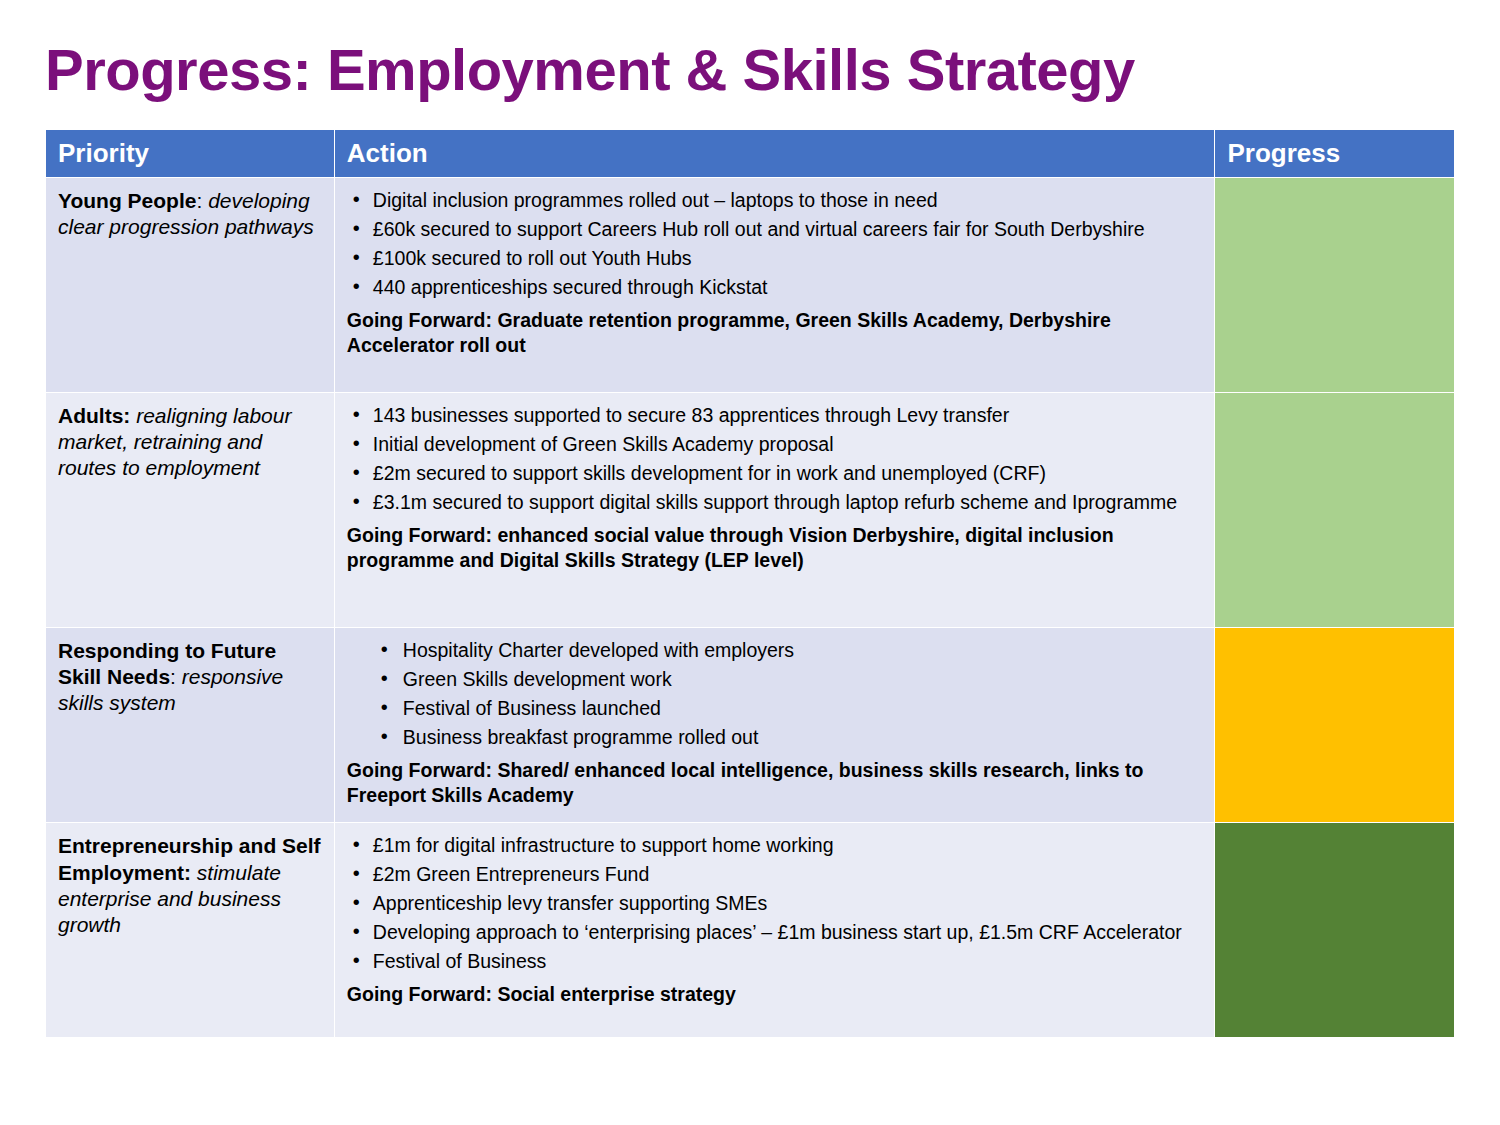Progress: Employment & Skills Strategy
| Priority | Action | Progress |
| --- | --- | --- |
| Young People : developing clear progression pathways | Digital inclusion programmes rolled out – laptops to those in need £60k secured to support Careers Hub roll out and virtual careers fair for South Derbyshire £100k secured to roll out Youth Hubs 440 apprenticeships secured through Kickstat Going Forward: Graduate retention programme, Green Skills Academy, Derbyshire Accelerator roll out | |
| Adults: realigning labour market, retraining and routes to employment | 143 businesses supported to secure 83 apprentices through Levy transfer Initial development of Green Skills Academy proposal £2m secured to support skills development for in work and unemployed (CRF) £3.1m secured to support digital skills support through laptop refurb scheme and Iprogramme Going Forward: enhanced social value through Vision Derbyshire, digital inclusion programme and Digital Skills Strategy (LEP level) | |
| Responding to Future Skill Needs : responsive skills system | Hospitality Charter developed with employers Green Skills development work Festival of Business launched Business breakfast programme rolled out Going Forward: Shared/ enhanced local intelligence, business skills research, links to Freeport Skills Academy | |
| Entrepreneurship and Self Employment: stimulate enterprise and business growth | £1m for digital infrastructure to support home working £2m Green Entrepreneurs Fund Apprenticeship levy transfer supporting SMEs Developing approach to ‘enterprising places’ – £1m business start up, £1.5m CRF Accelerator Festival of Business Going Forward: Social enterprise strategy | |